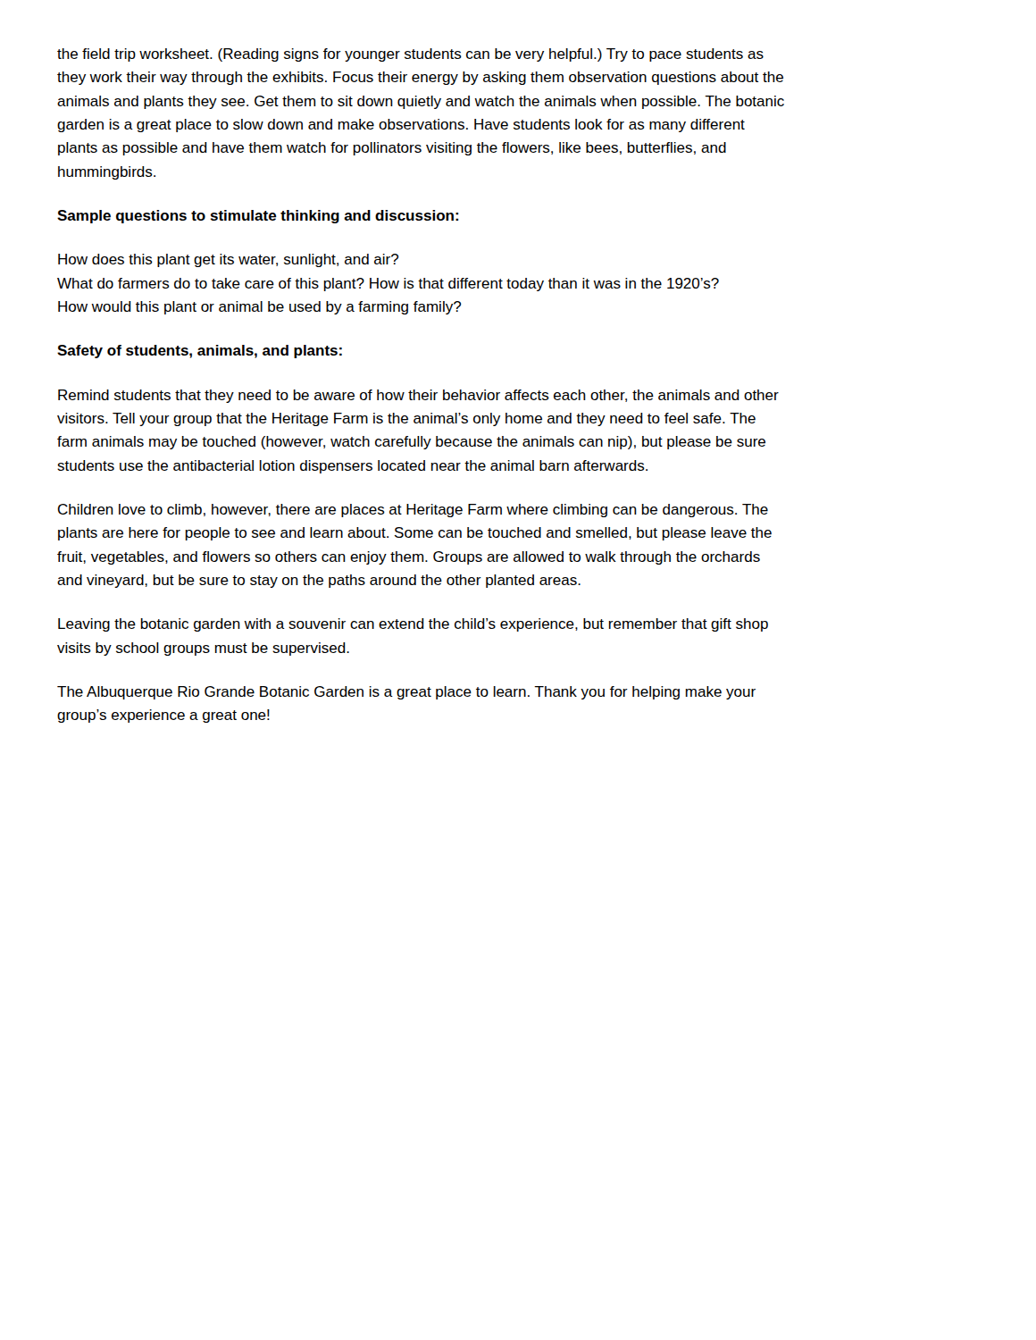the field trip worksheet. (Reading signs for younger students can be very helpful.) Try to pace students as they work their way through the exhibits. Focus their energy by asking them observation questions about the animals and plants they see. Get them to sit down quietly and watch the animals when possible. The botanic garden is a great place to slow down and make observations. Have students look for as many different plants as possible and have them watch for pollinators visiting the flowers, like bees, butterflies, and hummingbirds.
Sample questions to stimulate thinking and discussion:
How does this plant get its water, sunlight, and air?
What do farmers do to take care of this plant? How is that different today than it was in the 1920’s?
How would this plant or animal be used by a farming family?
Safety of students, animals, and plants:
Remind students that they need to be aware of how their behavior affects each other, the animals and other visitors. Tell your group that the Heritage Farm is the animal’s only home and they need to feel safe. The farm animals may be touched (however, watch carefully because the animals can nip), but please be sure students use the antibacterial lotion dispensers located near the animal barn afterwards.
Children love to climb, however, there are places at Heritage Farm where climbing can be dangerous. The plants are here for people to see and learn about. Some can be touched and smelled, but please leave the fruit, vegetables, and flowers so others can enjoy them. Groups are allowed to walk through the orchards and vineyard, but be sure to stay on the paths around the other planted areas.
Leaving the botanic garden with a souvenir can extend the child’s experience, but remember that gift shop visits by school groups must be supervised.
The Albuquerque Rio Grande Botanic Garden is a great place to learn. Thank you for helping make your group’s experience a great one!